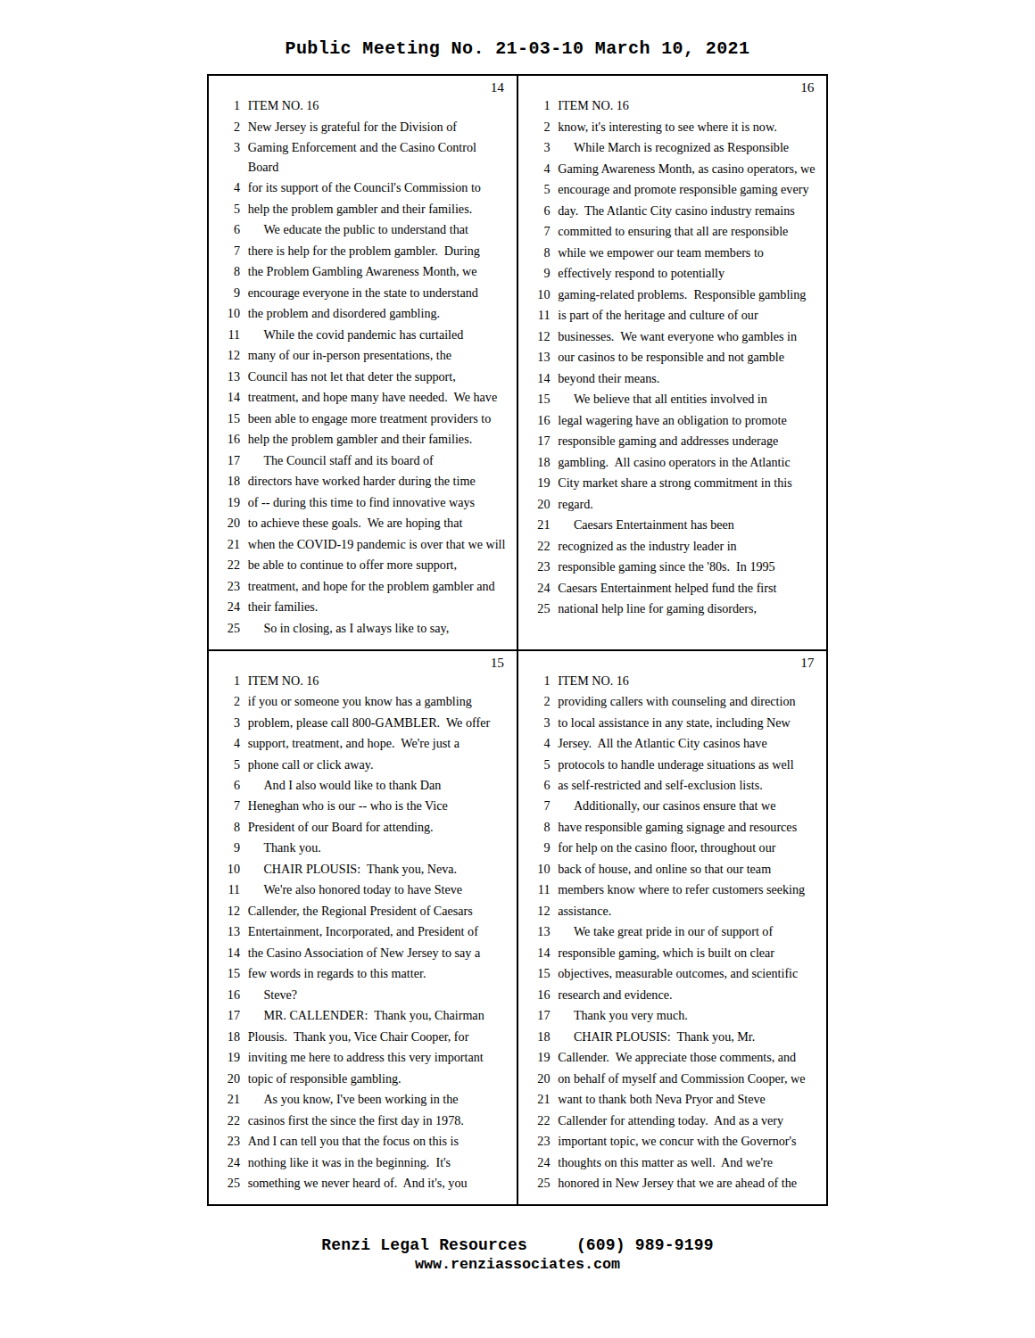Public Meeting No. 21-03-10 March 10, 2021
| 14 / 1 / ITEM NO. 16 / / 2 / New Jersey is grateful for the Division of / / 3 / Gaming Enforcement and the Casino Control Board / / 4 / for its support of the Council's Commission to / / 5 / help the problem gambler and their families. / / 6 / We educate the public to understand that / / 7 / there is help for the problem gambler. During / / 8 / the Problem Gambling Awareness Month, we / / 9 / encourage everyone in the state to understand / / 10 / the problem and disordered gambling. / / 11 / While the covid pandemic has curtailed / / 12 / many of our in-person presentations, the / / 13 / Council has not let that deter the support, / / 14 / treatment, and hope many have needed. We have / / 15 / been able to engage more treatment providers to / / 16 / help the problem gambler and their families. / / 17 / The Council staff and its board of / / 18 / directors have worked harder during the time / / 19 / of -- during this time to find innovative ways / / 20 / to achieve these goals. We are hoping that / / 21 / when the COVID-19 pandemic is over that we will / / 22 / be able to continue to offer more support, / / 23 / treatment, and hope for the problem gambler and / / 24 / their families. / / 25 / So in closing, as I always like to say, / | 16 / 1 / ITEM NO. 16 / / 2 / know, it's interesting to see where it is now. / / 3 / While March is recognized as Responsible / / 4 / Gaming Awareness Month, as casino operators, we / / 5 / encourage and promote responsible gaming every / / 6 / day. The Atlantic City casino industry remains / / 7 / committed to ensuring that all are responsible / / 8 / while we empower our team members to / / 9 / effectively respond to potentially / / 10 / gaming-related problems. Responsible gambling / / 11 / is part of the heritage and culture of our / / 12 / businesses. We want everyone who gambles in / / 13 / our casinos to be responsible and not gamble / / 14 / beyond their means. / / 15 / We believe that all entities involved in / / 16 / legal wagering have an obligation to promote / / 17 / responsible gaming and addresses underage / / 18 / gambling. All casino operators in the Atlantic / / 19 / City market share a strong commitment in this / / 20 / regard. / / 21 / Caesars Entertainment has been / / 22 / recognized as the industry leader in / / 23 / responsible gaming since the '80s. In 1995 / / 24 / Caesars Entertainment helped fund the first / / 25 / national help line for gaming disorders, / |
| 15 / 1 / ITEM NO. 16 / / 2 / if you or someone you know has a gambling / / 3 / problem, please call 800-GAMBLER. We offer / / 4 / support, treatment, and hope. We're just a / / 5 / phone call or click away. / / 6 / And I also would like to thank Dan / / 7 / Heneghan who is our -- who is the Vice / / 8 / President of our Board for attending. / / 9 / Thank you. / / 10 / CHAIR PLOUSIS: Thank you, Neva. / / 11 / We're also honored today to have Steve / / 12 / Callender, the Regional President of Caesars / / 13 / Entertainment, Incorporated, and President of / / 14 / the Casino Association of New Jersey to say a / / 15 / few words in regards to this matter. / / 16 / Steve? / / 17 / MR. CALLENDER: Thank you, Chairman / / 18 / Plousis. Thank you, Vice Chair Cooper, for / / 19 / inviting me here to address this very important / / 20 / topic of responsible gambling. / / 21 / As you know, I've been working in the / / 22 / casinos first the since the first day in 1978. / / 23 / And I can tell you that the focus on this is / / 24 / nothing like it was in the beginning. It's / / 25 / something we never heard of. And it's, you / | 17 / 1 / ITEM NO. 16 / / 2 / providing callers with counseling and direction / / 3 / to local assistance in any state, including New / / 4 / Jersey. All the Atlantic City casinos have / / 5 / protocols to handle underage situations as well / / 6 / as self-restricted and self-exclusion lists. / / 7 / Additionally, our casinos ensure that we / / 8 / have responsible gaming signage and resources / / 9 / for help on the casino floor, throughout our / / 10 / back of house, and online so that our team / / 11 / members know where to refer customers seeking / / 12 / assistance. / / 13 / We take great pride in our of support of / / 14 / responsible gaming, which is built on clear / / 15 / objectives, measurable outcomes, and scientific / / 16 / research and evidence. / / 17 / Thank you very much. / / 18 / CHAIR PLOUSIS: Thank you, Mr. / / 19 / Callender. We appreciate those comments, and / / 20 / on behalf of myself and Commission Cooper, we / / 21 / want to thank both Neva Pryor and Steve / / 22 / Callender for attending today. And as a very / / 23 / important topic, we concur with the Governor's / / 24 / thoughts on this matter as well. And we're / / 25 / honored in New Jersey that we are ahead of the / |
Renzi Legal Resources (609) 989-9199
www.renziassociates.com